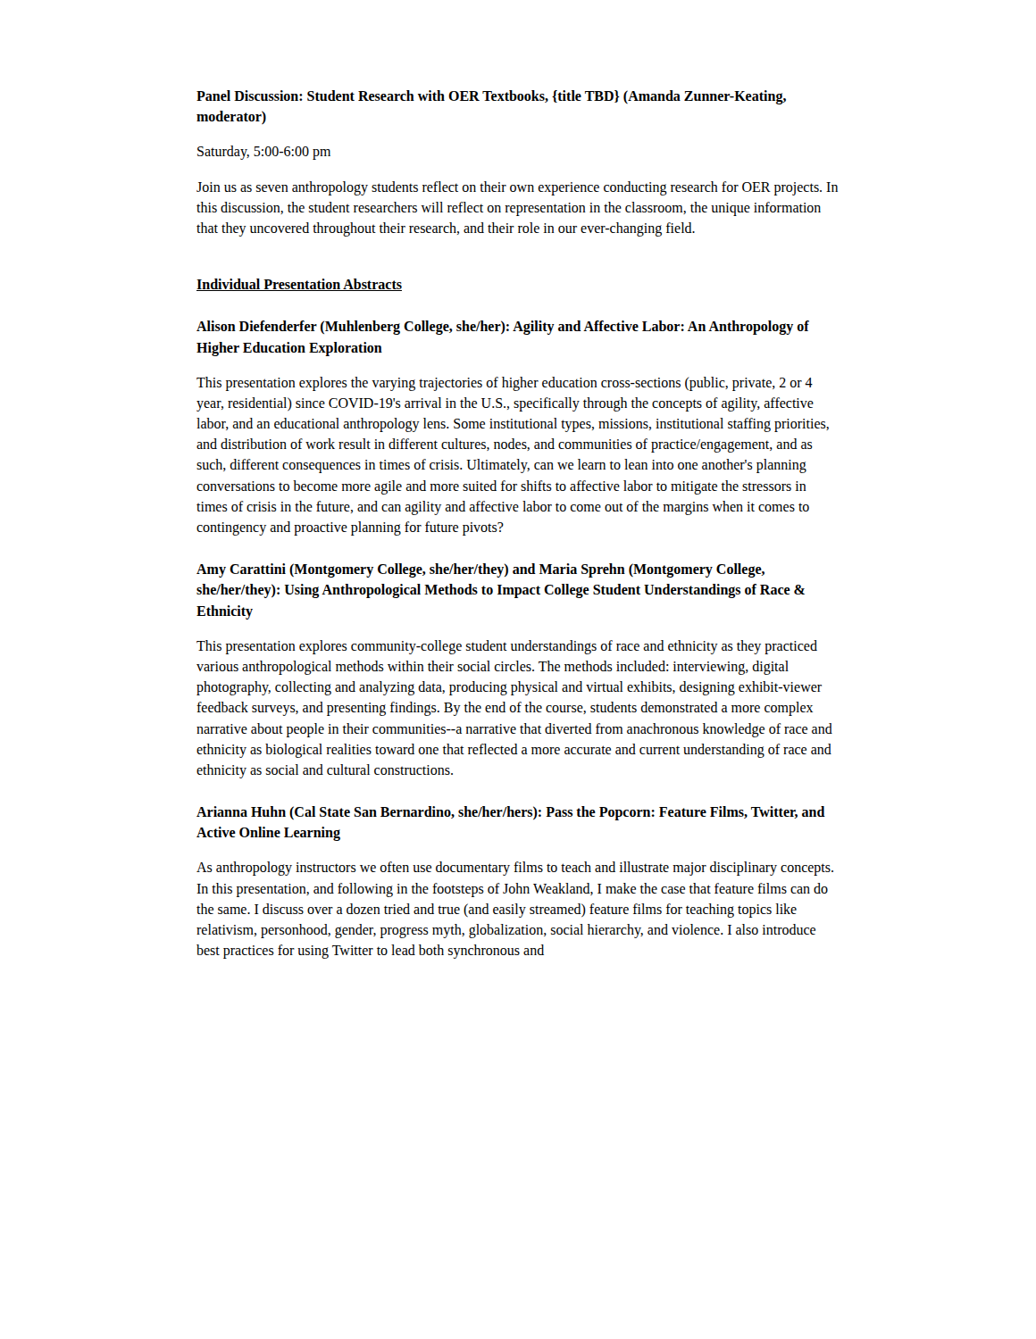Panel Discussion: Student Research with OER Textbooks, {title TBD} (Amanda Zunner-Keating, moderator)
Saturday, 5:00-6:00 pm
Join us as seven anthropology students reflect on their own experience conducting research for OER projects. In this discussion, the student researchers will reflect on representation in the classroom, the unique information that they uncovered throughout their research, and their role in our ever-changing field.
Individual Presentation Abstracts
Alison Diefenderfer (Muhlenberg College, she/her): Agility and Affective Labor: An Anthropology of Higher Education Exploration
This presentation explores the varying trajectories of higher education cross-sections (public, private, 2 or 4 year, residential) since COVID-19's arrival in the U.S., specifically through the concepts of agility, affective labor, and an educational anthropology lens. Some institutional types, missions, institutional staffing priorities, and distribution of work result in different cultures, nodes, and communities of practice/engagement, and as such, different consequences in times of crisis. Ultimately, can we learn to lean into one another's planning conversations to become more agile and more suited for shifts to affective labor to mitigate the stressors in times of crisis in the future, and can agility and affective labor to come out of the margins when it comes to contingency and proactive planning for future pivots?
Amy Carattini (Montgomery College, she/her/they) and Maria Sprehn (Montgomery College, she/her/they): Using Anthropological Methods to Impact College Student Understandings of Race & Ethnicity
This presentation explores community-college student understandings of race and ethnicity as they practiced various anthropological methods within their social circles. The methods included: interviewing, digital photography, collecting and analyzing data, producing physical and virtual exhibits, designing exhibit-viewer feedback surveys, and presenting findings. By the end of the course, students demonstrated a more complex narrative about people in their communities--a narrative that diverted from anachronous knowledge of race and ethnicity as biological realities toward one that reflected a more accurate and current understanding of race and ethnicity as social and cultural constructions.
Arianna Huhn (Cal State San Bernardino, she/her/hers): Pass the Popcorn: Feature Films, Twitter, and Active Online Learning
As anthropology instructors we often use documentary films to teach and illustrate major disciplinary concepts. In this presentation, and following in the footsteps of John Weakland, I make the case that feature films can do the same. I discuss over a dozen tried and true (and easily streamed) feature films for teaching topics like relativism, personhood, gender, progress myth, globalization, social hierarchy, and violence. I also introduce best practices for using Twitter to lead both synchronous and